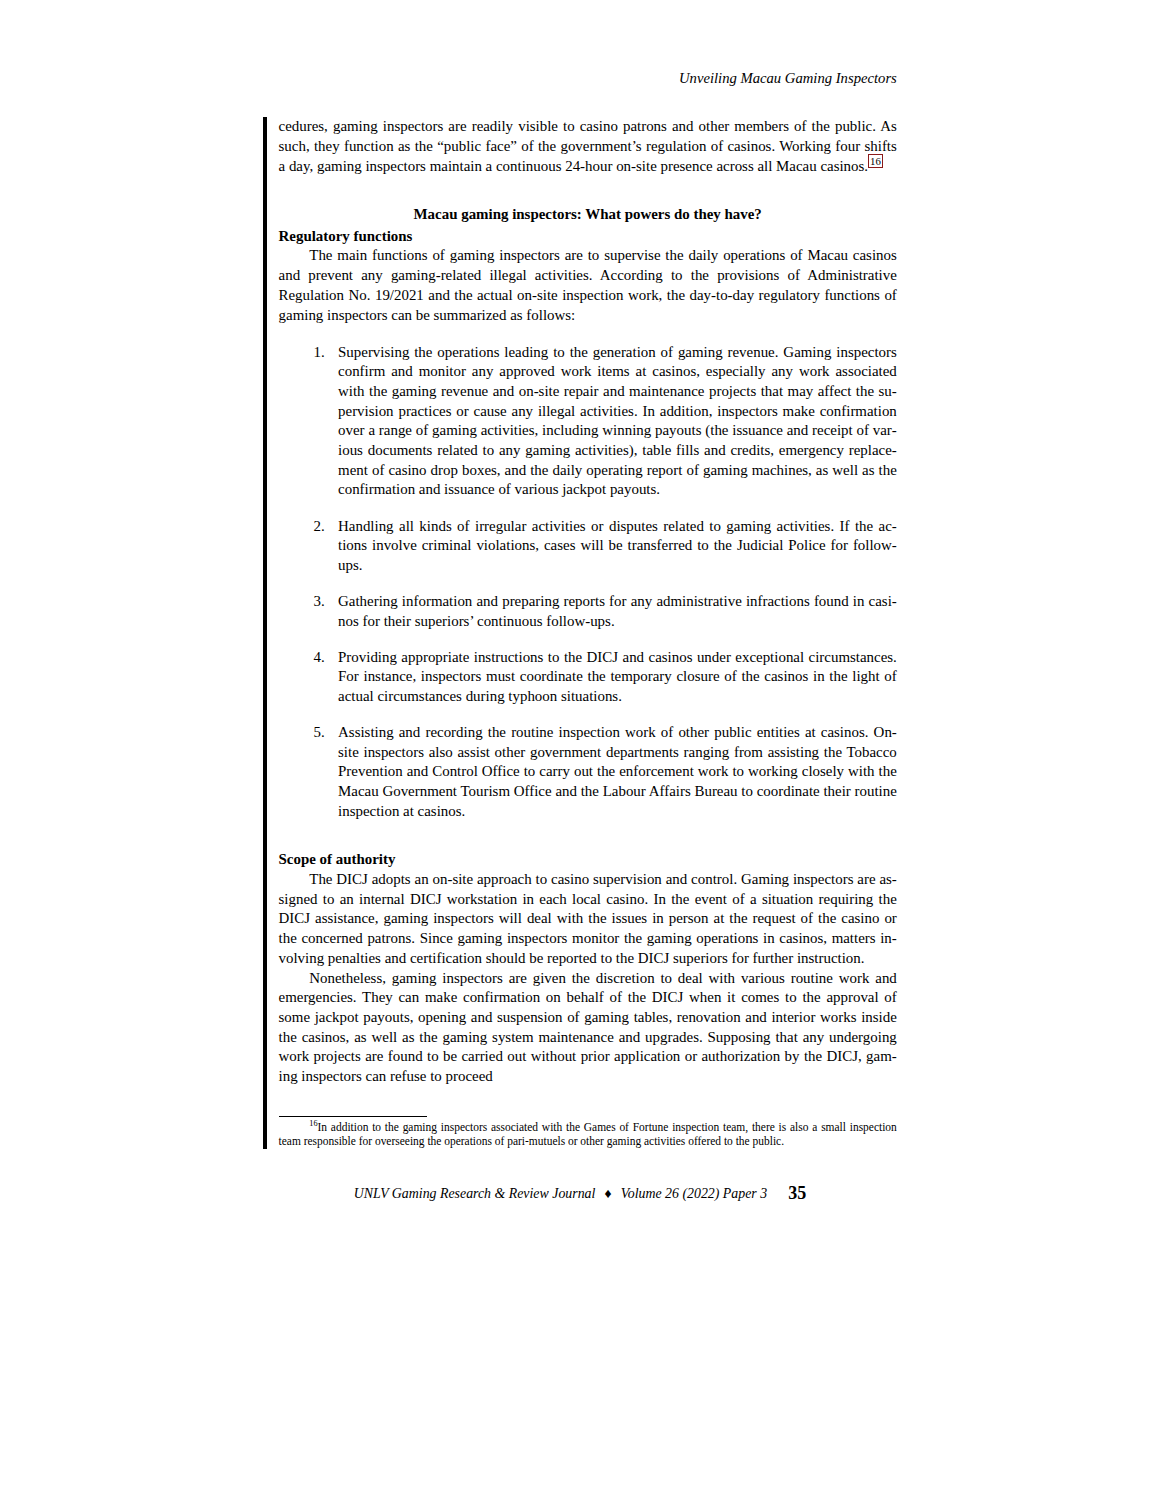Unveiling Macau Gaming Inspectors
cedures, gaming inspectors are readily visible to casino patrons and other members of the public. As such, they function as the “public face” of the government’s regulation of casinos. Working four shifts a day, gaming inspectors maintain a continuous 24-hour on-site presence across all Macau casinos.16
Macau gaming inspectors: What powers do they have?
Regulatory functions
The main functions of gaming inspectors are to supervise the daily operations of Macau casinos and prevent any gaming-related illegal activities. According to the provisions of Administrative Regulation No. 19/2021 and the actual on-site inspection work, the day-to-day regulatory functions of gaming inspectors can be summarized as follows:
Supervising the operations leading to the generation of gaming revenue. Gaming inspectors confirm and monitor any approved work items at casinos, especially any work associated with the gaming revenue and on-site repair and maintenance projects that may affect the supervision practices or cause any illegal activities. In addition, inspectors make confirmation over a range of gaming activities, including winning payouts (the issuance and receipt of various documents related to any gaming activities), table fills and credits, emergency replacement of casino drop boxes, and the daily operating report of gaming machines, as well as the confirmation and issuance of various jackpot payouts.
Handling all kinds of irregular activities or disputes related to gaming activities. If the actions involve criminal violations, cases will be transferred to the Judicial Police for follow-ups.
Gathering information and preparing reports for any administrative infractions found in casinos for their superiors’ continuous follow-ups.
Providing appropriate instructions to the DICJ and casinos under exceptional circumstances. For instance, inspectors must coordinate the temporary closure of the casinos in the light of actual circumstances during typhoon situations.
Assisting and recording the routine inspection work of other public entities at casinos. On-site inspectors also assist other government departments ranging from assisting the Tobacco Prevention and Control Office to carry out the enforcement work to working closely with the Macau Government Tourism Office and the Labour Affairs Bureau to coordinate their routine inspection at casinos.
Scope of authority
The DICJ adopts an on-site approach to casino supervision and control. Gaming inspectors are assigned to an internal DICJ workstation in each local casino. In the event of a situation requiring the DICJ assistance, gaming inspectors will deal with the issues in person at the request of the casino or the concerned patrons. Since gaming inspectors monitor the gaming operations in casinos, matters involving penalties and certification should be reported to the DICJ superiors for further instruction.
Nonetheless, gaming inspectors are given the discretion to deal with various routine work and emergencies. They can make confirmation on behalf of the DICJ when it comes to the approval of some jackpot payouts, opening and suspension of gaming tables, renovation and interior works inside the casinos, as well as the gaming system maintenance and upgrades. Supposing that any undergoing work projects are found to be carried out without prior application or authorization by the DICJ, gaming inspectors can refuse to proceed
16In addition to the gaming inspectors associated with the Games of Fortune inspection team, there is also a small inspection team responsible for overseeing the operations of pari-mutuels or other gaming activities offered to the public.
UNLV Gaming Research & Review Journal ♦ Volume 26 (2022) Paper 335